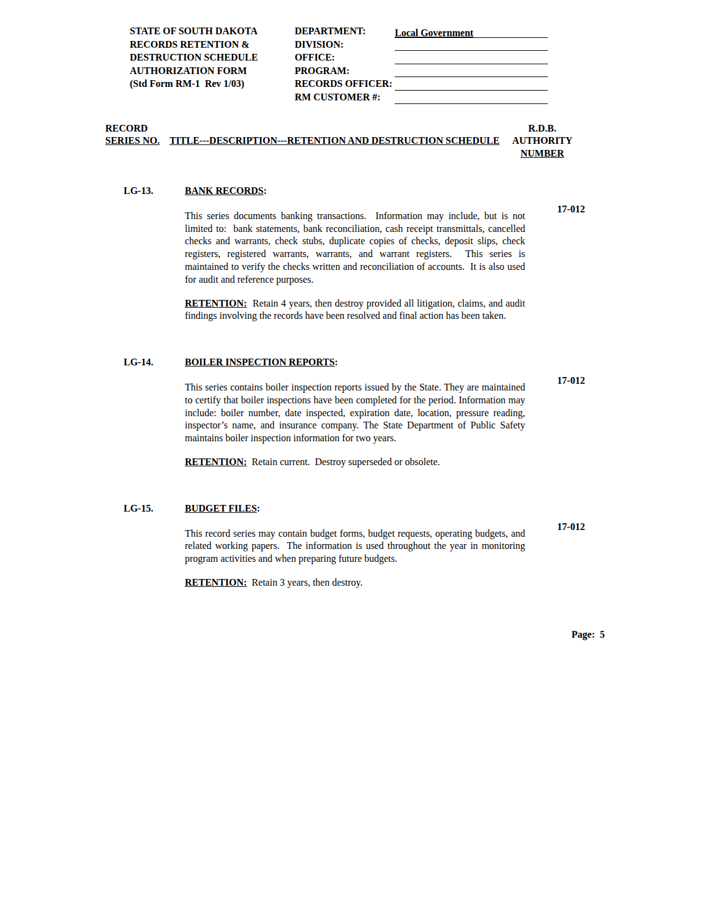STATE OF SOUTH DAKOTA
RECORDS RETENTION &
DESTRUCTION SCHEDULE
AUTHORIZATION FORM
(Std Form RM-1 Rev 1/03)
| DEPARTMENT: | Local Government |
| DIVISION: | |
| OFFICE: | |
| PROGRAM: | |
| RECORDS OFFICER: | |
| RM CUSTOMER #: | |
RECORD
SERIES NO. TITLE---DESCRIPTION---RETENTION AND DESTRUCTION SCHEDULE
R.D.B.
AUTHORITY
NUMBER
17-012
LG-13.
BANK RECORDS
:
This series documents banking transactions. Information may include, but is not limited to: bank statements, bank reconciliation, cash receipt transmittals, cancelled checks and warrants, check stubs, duplicate copies of checks, deposit slips, check registers, registered warrants, warrants, and warrant registers. This series is maintained to verify the checks written and reconciliation of accounts. It is also used for audit and reference purposes.
RETENTION: Retain 4 years, then destroy provided all litigation, claims, and audit findings involving the records have been resolved and final action has been taken.
17-012
LG-14.
BOILER INSPECTION REPORTS
:
This series contains boiler inspection reports issued by the State. They are maintained to certify that boiler inspections have been completed for the period. Information may include: boiler number, date inspected, expiration date, location, pressure reading, inspector’s name, and insurance company. The State Department of Public Safety maintains boiler inspection information for two years.
RETENTION: Retain current. Destroy superseded or obsolete.
17-012
LG-15.
BUDGET FILES
:
This record series may contain budget forms, budget requests, operating budgets, and related working papers. The information is used throughout the year in monitoring program activities and when preparing future budgets.
RETENTION: Retain 3 years, then destroy.
Page: 5